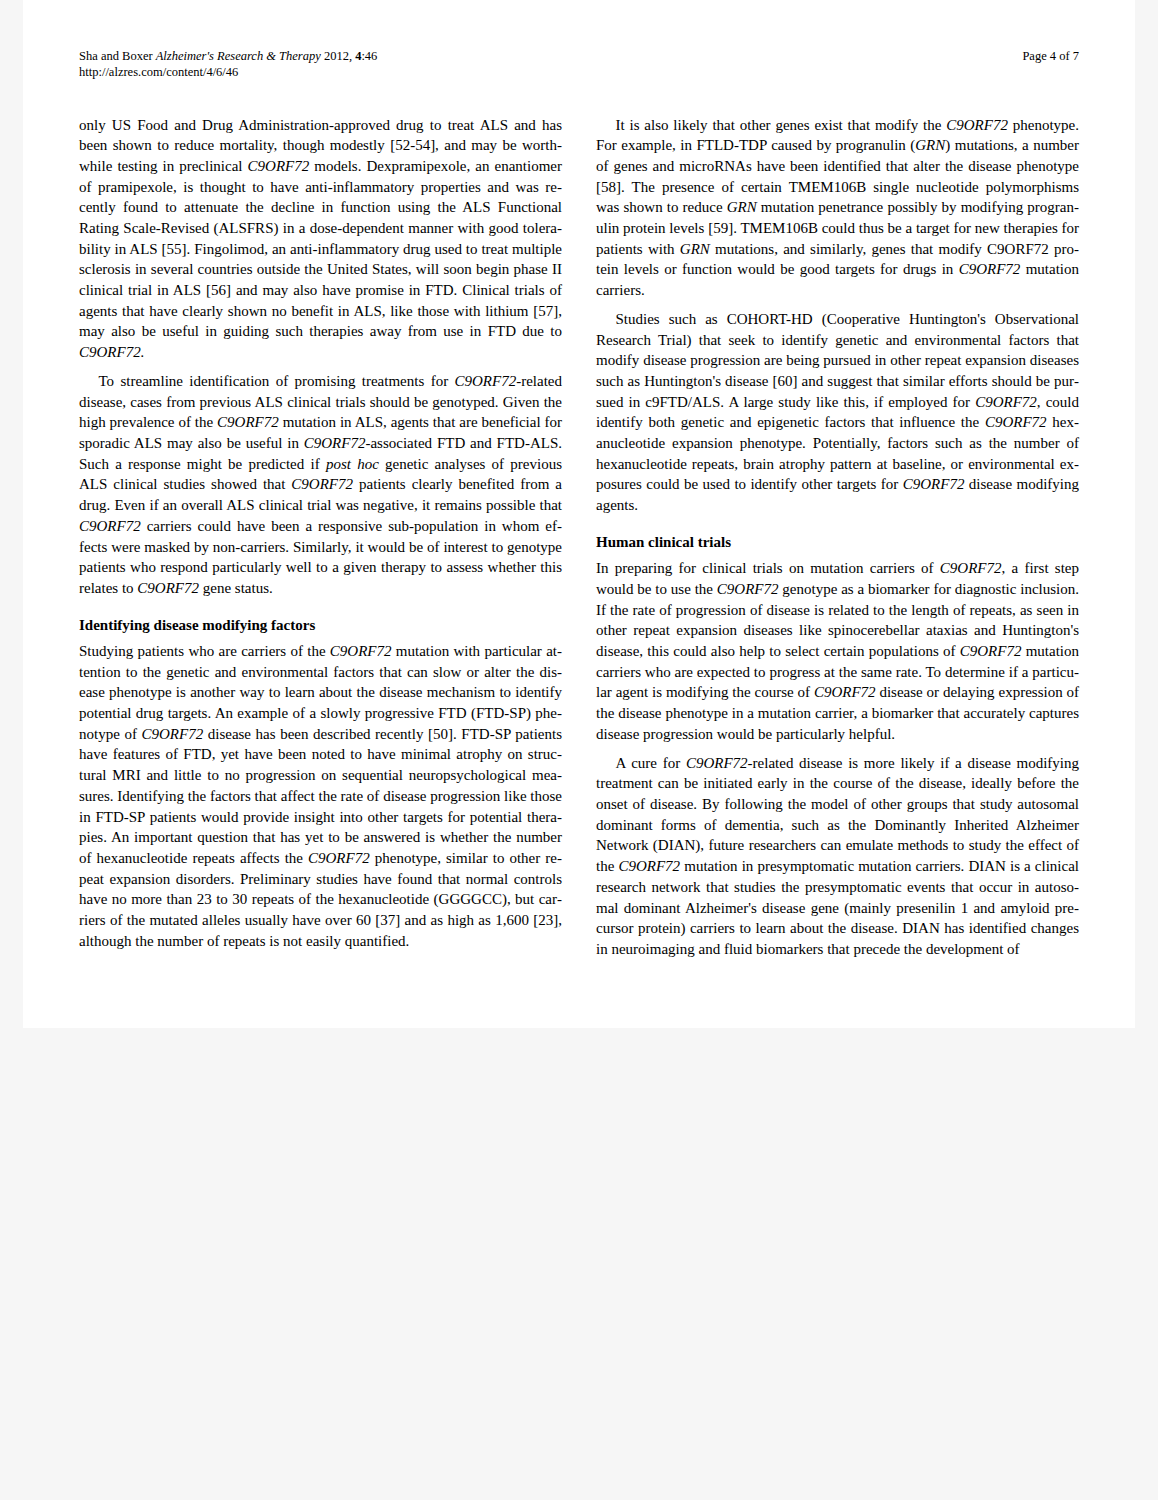Sha and Boxer Alzheimer's Research & Therapy 2012, 4:46
http://alzres.com/content/4/6/46
Page 4 of 7
only US Food and Drug Administration-approved drug to treat ALS and has been shown to reduce mortality, though modestly [52-54], and may be worthwhile testing in preclinical C9ORF72 models. Dexpramipexole, an enantiomer of pramipexole, is thought to have anti-inflammatory properties and was recently found to attenuate the decline in function using the ALS Functional Rating Scale-Revised (ALSFRS) in a dose-dependent manner with good tolerability in ALS [55]. Fingolimod, an anti-inflammatory drug used to treat multiple sclerosis in several countries outside the United States, will soon begin phase II clinical trial in ALS [56] and may also have promise in FTD. Clinical trials of agents that have clearly shown no benefit in ALS, like those with lithium [57], may also be useful in guiding such therapies away from use in FTD due to C9ORF72.
To streamline identification of promising treatments for C9ORF72-related disease, cases from previous ALS clinical trials should be genotyped. Given the high prevalence of the C9ORF72 mutation in ALS, agents that are beneficial for sporadic ALS may also be useful in C9ORF72-associated FTD and FTD-ALS. Such a response might be predicted if post hoc genetic analyses of previous ALS clinical studies showed that C9ORF72 patients clearly benefited from a drug. Even if an overall ALS clinical trial was negative, it remains possible that C9ORF72 carriers could have been a responsive sub-population in whom effects were masked by non-carriers. Similarly, it would be of interest to genotype patients who respond particularly well to a given therapy to assess whether this relates to C9ORF72 gene status.
Identifying disease modifying factors
Studying patients who are carriers of the C9ORF72 mutation with particular attention to the genetic and environmental factors that can slow or alter the disease phenotype is another way to learn about the disease mechanism to identify potential drug targets. An example of a slowly progressive FTD (FTD-SP) phenotype of C9ORF72 disease has been described recently [50]. FTD-SP patients have features of FTD, yet have been noted to have minimal atrophy on structural MRI and little to no progression on sequential neuropsychological measures. Identifying the factors that affect the rate of disease progression like those in FTD-SP patients would provide insight into other targets for potential therapies. An important question that has yet to be answered is whether the number of hexanucleotide repeats affects the C9ORF72 phenotype, similar to other repeat expansion disorders. Preliminary studies have found that normal controls have no more than 23 to 30 repeats of the hexanucleotide (GGGGCC), but carriers of the mutated alleles usually have over 60 [37] and as high as 1,600 [23], although the number of repeats is not easily quantified.
It is also likely that other genes exist that modify the C9ORF72 phenotype. For example, in FTLD-TDP caused by progranulin (GRN) mutations, a number of genes and microRNAs have been identified that alter the disease phenotype [58]. The presence of certain TMEM106B single nucleotide polymorphisms was shown to reduce GRN mutation penetrance possibly by modifying progranulin protein levels [59]. TMEM106B could thus be a target for new therapies for patients with GRN mutations, and similarly, genes that modify C9ORF72 protein levels or function would be good targets for drugs in C9ORF72 mutation carriers.
Studies such as COHORT-HD (Cooperative Huntington's Observational Research Trial) that seek to identify genetic and environmental factors that modify disease progression are being pursued in other repeat expansion diseases such as Huntington's disease [60] and suggest that similar efforts should be pursued in c9FTD/ALS. A large study like this, if employed for C9ORF72, could identify both genetic and epigenetic factors that influence the C9ORF72 hexanucleotide expansion phenotype. Potentially, factors such as the number of hexanucleotide repeats, brain atrophy pattern at baseline, or environmental exposures could be used to identify other targets for C9ORF72 disease modifying agents.
Human clinical trials
In preparing for clinical trials on mutation carriers of C9ORF72, a first step would be to use the C9ORF72 genotype as a biomarker for diagnostic inclusion. If the rate of progression of disease is related to the length of repeats, as seen in other repeat expansion diseases like spinocerebellar ataxias and Huntington's disease, this could also help to select certain populations of C9ORF72 mutation carriers who are expected to progress at the same rate. To determine if a particular agent is modifying the course of C9ORF72 disease or delaying expression of the disease phenotype in a mutation carrier, a biomarker that accurately captures disease progression would be particularly helpful.
A cure for C9ORF72-related disease is more likely if a disease modifying treatment can be initiated early in the course of the disease, ideally before the onset of disease. By following the model of other groups that study autosomal dominant forms of dementia, such as the Dominantly Inherited Alzheimer Network (DIAN), future researchers can emulate methods to study the effect of the C9ORF72 mutation in presymptomatic mutation carriers. DIAN is a clinical research network that studies the presymptomatic events that occur in autosomal dominant Alzheimer's disease gene (mainly presenilin 1 and amyloid precursor protein) carriers to learn about the disease. DIAN has identified changes in neuroimaging and fluid biomarkers that precede the development of